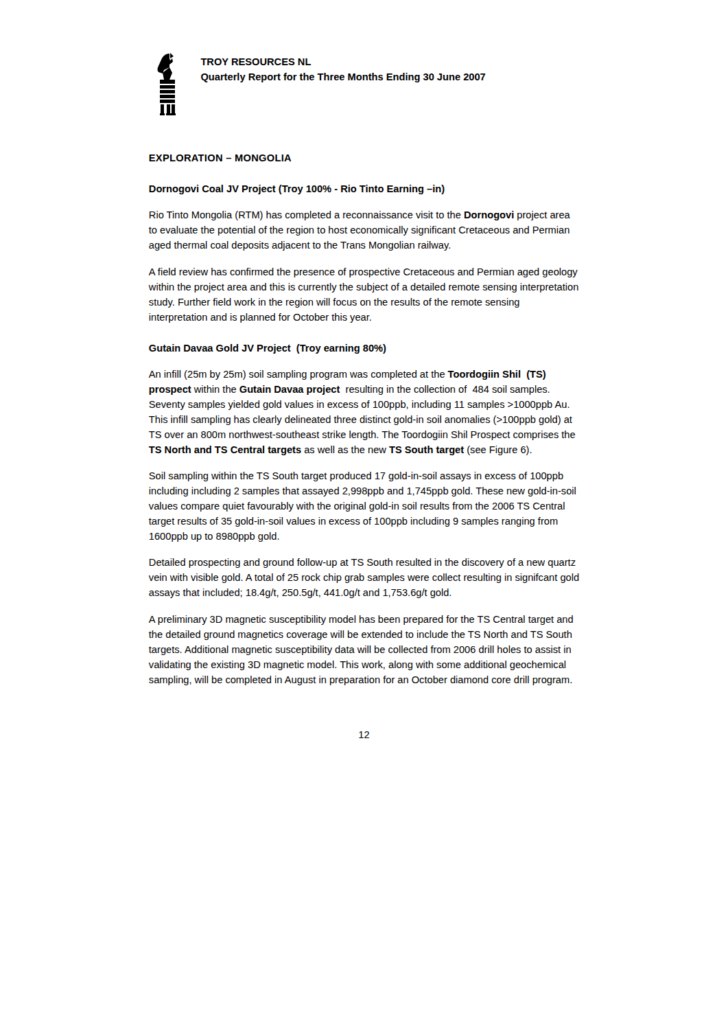TROY RESOURCES NL
Quarterly Report for the Three Months Ending 30 June 2007
EXPLORATION – MONGOLIA
Dornogovi Coal JV Project (Troy 100% - Rio Tinto Earning –in)
Rio Tinto Mongolia (RTM) has completed a reconnaissance visit to the Dornogovi project area to evaluate the potential of the region to host economically significant Cretaceous and Permian aged thermal coal deposits adjacent to the Trans Mongolian railway.
A field review has confirmed the presence of prospective Cretaceous and Permian aged geology within the project area and this is currently the subject of a detailed remote sensing interpretation study. Further field work in the region will focus on the results of the remote sensing interpretation and is planned for October this year.
Gutain Davaa Gold JV Project (Troy earning 80%)
An infill (25m by 25m) soil sampling program was completed at the Toordogiin Shil (TS) prospect within the Gutain Davaa project resulting in the collection of 484 soil samples. Seventy samples yielded gold values in excess of 100ppb, including 11 samples >1000ppb Au. This infill sampling has clearly delineated three distinct gold-in soil anomalies (>100ppb gold) at TS over an 800m northwest-southeast strike length. The Toordogiin Shil Prospect comprises the TS North and TS Central targets as well as the new TS South target (see Figure 6).
Soil sampling within the TS South target produced 17 gold-in-soil assays in excess of 100ppb including including 2 samples that assayed 2,998ppb and 1,745ppb gold. These new gold-in-soil values compare quiet favourably with the original gold-in soil results from the 2006 TS Central target results of 35 gold-in-soil values in excess of 100ppb including 9 samples ranging from 1600ppb up to 8980ppb gold.
Detailed prospecting and ground follow-up at TS South resulted in the discovery of a new quartz vein with visible gold. A total of 25 rock chip grab samples were collect resulting in signifcant gold assays that included; 18.4g/t, 250.5g/t, 441.0g/t and 1,753.6g/t gold.
A preliminary 3D magnetic susceptibility model has been prepared for the TS Central target and the detailed ground magnetics coverage will be extended to include the TS North and TS South targets. Additional magnetic susceptibility data will be collected from 2006 drill holes to assist in validating the existing 3D magnetic model. This work, along with some additional geochemical sampling, will be completed in August in preparation for an October diamond core drill program.
12